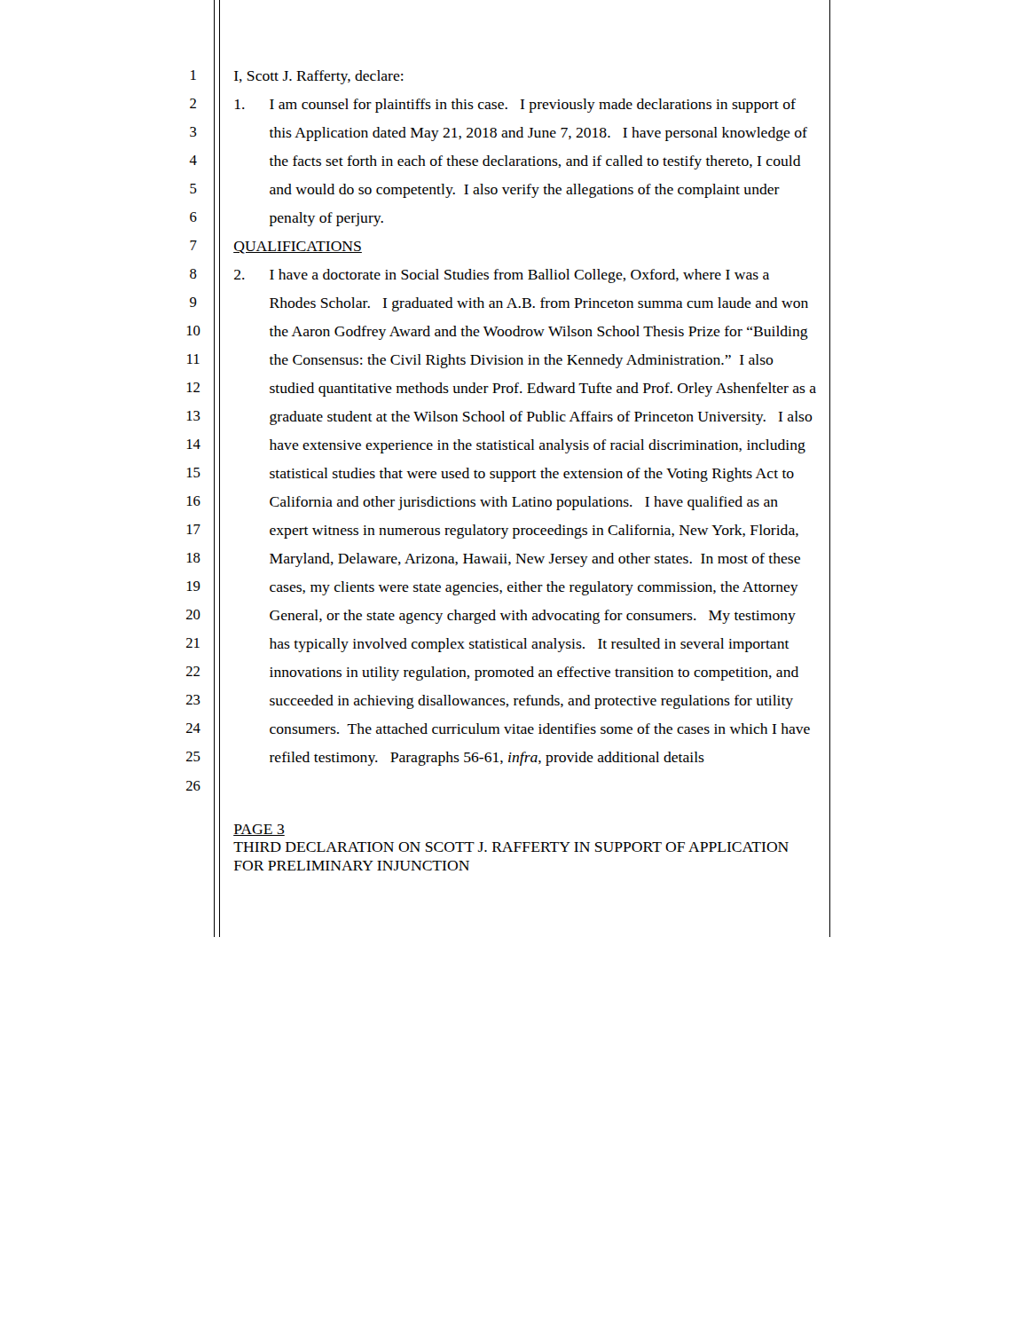1
2
3
4
5
6
7
8
9
10
11
12
13
14
15
16
17
18
19
20
21
22
23
24
25
26
I, Scott J. Rafferty, declare:
1. I am counsel for plaintiffs in this case. I previously made declarations in support of this Application dated May 21, 2018 and June 7, 2018. I have personal knowledge of the facts set forth in each of these declarations, and if called to testify thereto, I could and would do so competently. I also verify the allegations of the complaint under penalty of perjury.
QUALIFICATIONS
2. I have a doctorate in Social Studies from Balliol College, Oxford, where I was a Rhodes Scholar. I graduated with an A.B. from Princeton summa cum laude and won the Aaron Godfrey Award and the Woodrow Wilson School Thesis Prize for “Building the Consensus: the Civil Rights Division in the Kennedy Administration.” I also studied quantitative methods under Prof. Edward Tufte and Prof. Orley Ashenfelter as a graduate student at the Wilson School of Public Affairs of Princeton University. I also have extensive experience in the statistical analysis of racial discrimination, including statistical studies that were used to support the extension of the Voting Rights Act to California and other jurisdictions with Latino populations. I have qualified as an expert witness in numerous regulatory proceedings in California, New York, Florida, Maryland, Delaware, Arizona, Hawaii, New Jersey and other states. In most of these cases, my clients were state agencies, either the regulatory commission, the Attorney General, or the state agency charged with advocating for consumers. My testimony has typically involved complex statistical analysis. It resulted in several important innovations in utility regulation, promoted an effective transition to competition, and succeeded in achieving disallowances, refunds, and protective regulations for utility consumers. The attached curriculum vitae identifies some of the cases in which I have refiled testimony. Paragraphs 56-61, infra, provide additional details
PAGE 3
THIRD DECLARATION ON SCOTT J. RAFFERTY IN SUPPORT OF APPLICATION FOR PRELIMINARY INJUNCTION